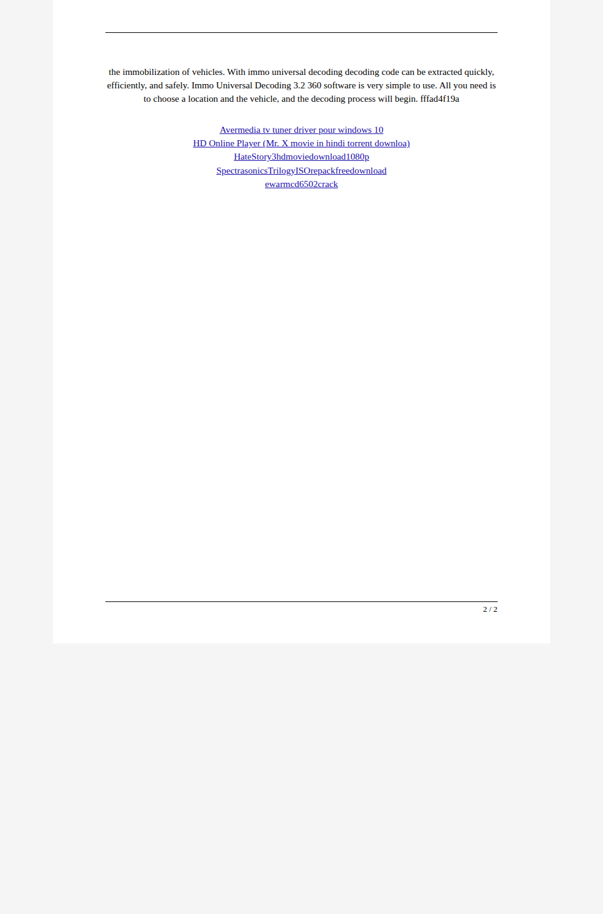the immobilization of vehicles. With immo universal decoding decoding code can be extracted quickly, efficiently, and safely. Immo Universal Decoding 3.2 360 software is very simple to use. All you need is to choose a location and the vehicle, and the decoding process will begin. fffad4f19a
Avermedia tv tuner driver pour windows 10
HD Online Player (Mr. X movie in hindi torrent downloa)
HateStory3hdmoviedownload1080p
SpectrasonicsTrilogyISOrepackfreedownload
ewarmcd6502crack
2 / 2